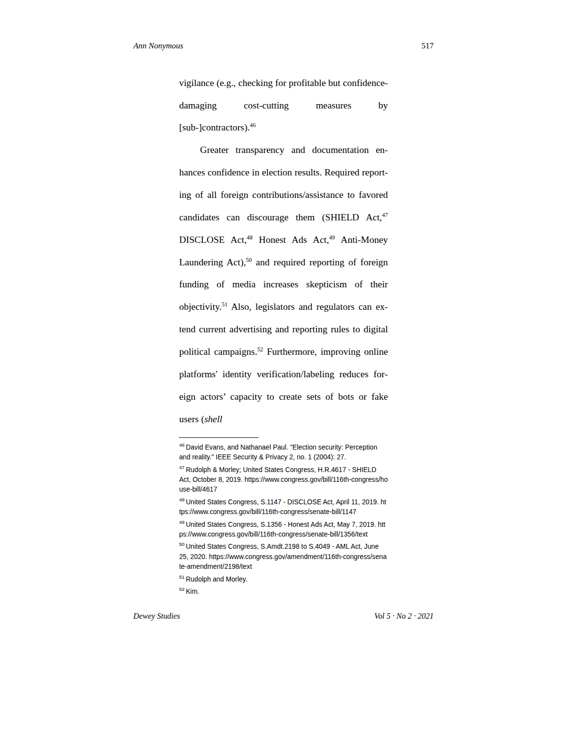Ann Nonymous 517
vigilance (e.g., checking for profitable but confidence-damaging cost-cutting measures by [sub-]contractors).46
Greater transparency and documentation enhances confidence in election results. Required reporting of all foreign contributions/assistance to favored candidates can discourage them (SHIELD Act,47 DISCLOSE Act,48 Honest Ads Act,49 Anti-Money Laundering Act),50 and required reporting of foreign funding of media increases skepticism of their objectivity.51 Also, legislators and regulators can extend current advertising and reporting rules to digital political campaigns.52 Furthermore, improving online platforms' identity verification/labeling reduces foreign actors’ capacity to create sets of bots or fake users (shell
David Evans, and Nathanael Paul. "Election security: Perception and reality." IEEE Security & Privacy 2, no. 1 (2004): 27.
Rudolph & Morley; United States Congress, H.R.4617 - SHIELD Act, October 8, 2019. https://www.congress.gov/bill/116th-congress/house-bill/4617
United States Congress, S.1147 - DISCLOSE Act, April 11, 2019. https://www.congress.gov/bill/116th-congress/senate-bill/1147
United States Congress, S.1356 - Honest Ads Act, May 7, 2019. https://www.congress.gov/bill/116th-congress/senate-bill/1356/text
United States Congress, S.Amdt.2198 to S.4049 - AML Act, June 25, 2020. https://www.congress.gov/amendment/116th-congress/senate-amendment/2198/text
Rudolph and Morley.
Kim.
Dewey Studies Vol 5 · No 2 · 2021